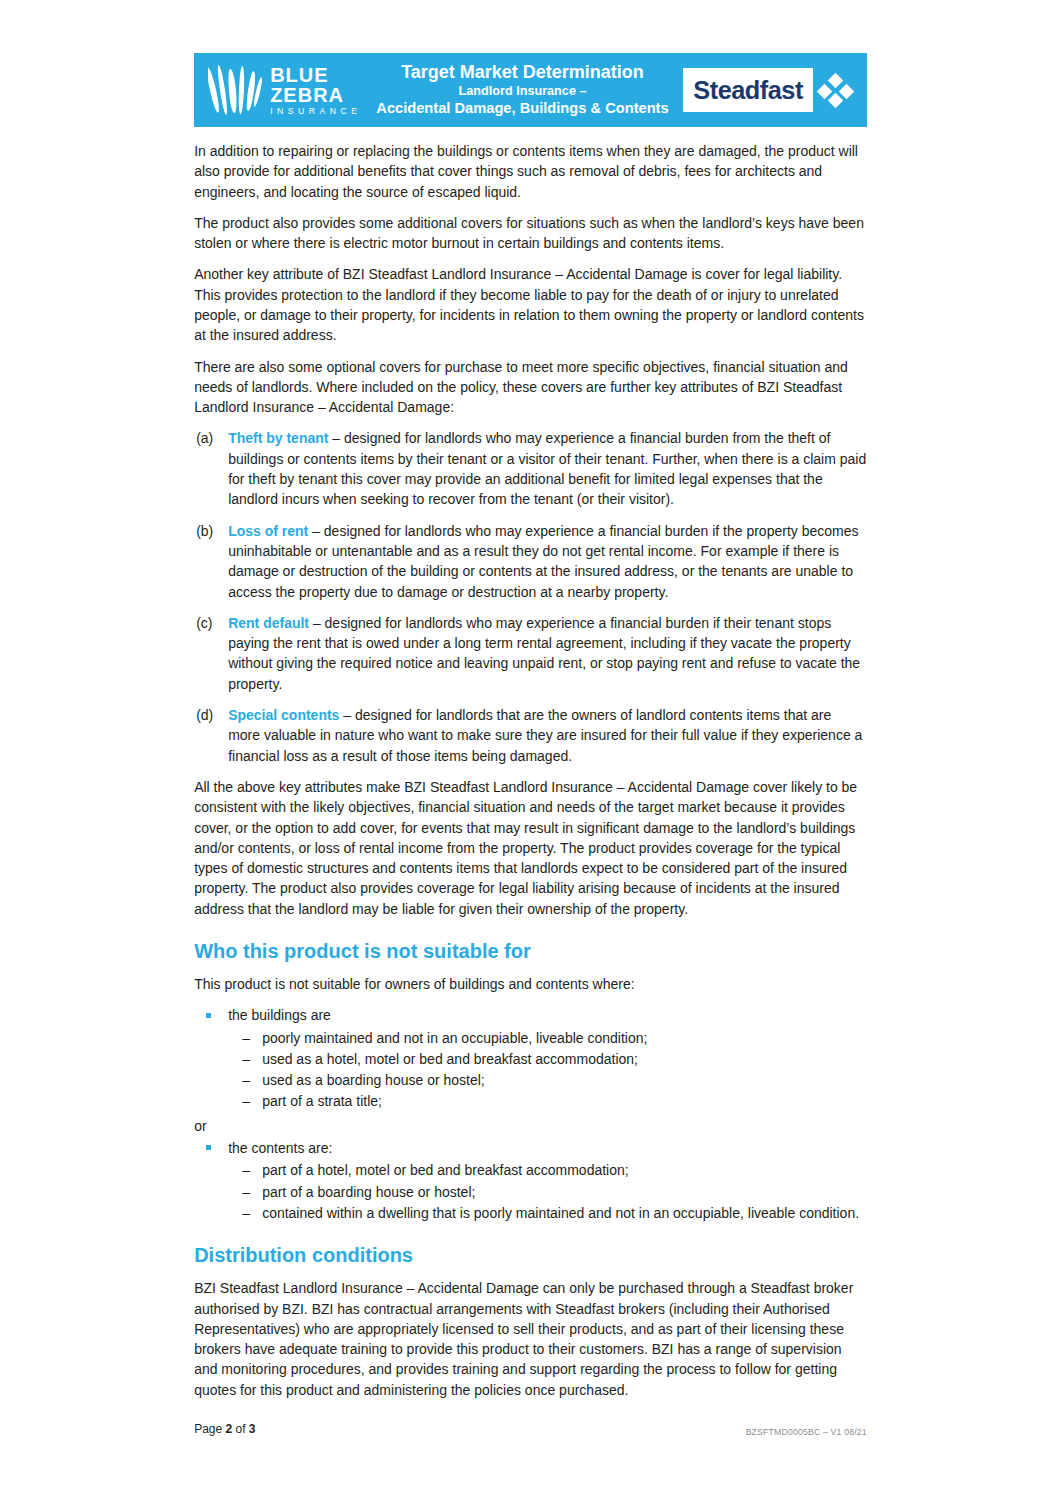BLUE ZEBRA INSURANCE
Target Market Determination
Landlord Insurance –
Accidental Damage, Buildings & Contents
Steadfast
In addition to repairing or replacing the buildings or contents items when they are damaged, the product will also provide for additional benefits that cover things such as removal of debris, fees for architects and engineers, and locating the source of escaped liquid.
The product also provides some additional covers for situations such as when the landlord’s keys have been stolen or where there is electric motor burnout in certain buildings and contents items.
Another key attribute of BZI Steadfast Landlord Insurance – Accidental Damage is cover for legal liability. This provides protection to the landlord if they become liable to pay for the death of or injury to unrelated people, or damage to their property, for incidents in relation to them owning the property or landlord contents at the insured address.
There are also some optional covers for purchase to meet more specific objectives, financial situation and needs of landlords. Where included on the policy, these covers are further key attributes of BZI Steadfast Landlord Insurance – Accidental Damage:
(a)
Theft by tenant – designed for landlords who may experience a financial burden from the theft of buildings or contents items by their tenant or a visitor of their tenant. Further, when there is a claim paid for theft by tenant this cover may provide an additional benefit for limited legal expenses that the landlord incurs when seeking to recover from the tenant (or their visitor).
(b)
Loss of rent – designed for landlords who may experience a financial burden if the property becomes uninhabitable or untenantable and as a result they do not get rental income. For example if there is damage or destruction of the building or contents at the insured address, or the tenants are unable to access the property due to damage or destruction at a nearby property.
(c)
Rent default – designed for landlords who may experience a financial burden if their tenant stops paying the rent that is owed under a long term rental agreement, including if they vacate the property without giving the required notice and leaving unpaid rent, or stop paying rent and refuse to vacate the property.
(d)
Special contents – designed for landlords that are the owners of landlord contents items that are more valuable in nature who want to make sure they are insured for their full value if they experience a financial loss as a result of those items being damaged.
All the above key attributes make BZI Steadfast Landlord Insurance – Accidental Damage cover likely to be consistent with the likely objectives, financial situation and needs of the target market because it provides cover, or the option to add cover, for events that may result in significant damage to the landlord’s buildings and/or contents, or loss of rental income from the property. The product provides coverage for the typical types of domestic structures and contents items that landlords expect to be considered part of the insured property. The product also provides coverage for legal liability arising because of incidents at the insured address that the landlord may be liable for given their ownership of the property.
Who this product is not suitable for
This product is not suitable for owners of buildings and contents where:
the buildings are
poorly maintained and not in an occupiable, liveable condition;
used as a hotel, motel or bed and breakfast accommodation;
used as a boarding house or hostel;
part of a strata title;
or
the contents are:
part of a hotel, motel or bed and breakfast accommodation;
part of a boarding house or hostel;
contained within a dwelling that is poorly maintained and not in an occupiable, liveable condition.
Distribution conditions
BZI Steadfast Landlord Insurance – Accidental Damage can only be purchased through a Steadfast broker authorised by BZI. BZI has contractual arrangements with Steadfast brokers (including their Authorised Representatives) who are appropriately licensed to sell their products, and as part of their licensing these brokers have adequate training to provide this product to their customers. BZI has a range of supervision and monitoring procedures, and provides training and support regarding the process to follow for getting quotes for this product and administering the policies once purchased.
Page 2 of 3
BZSFTMD0005BC – V1 08/21